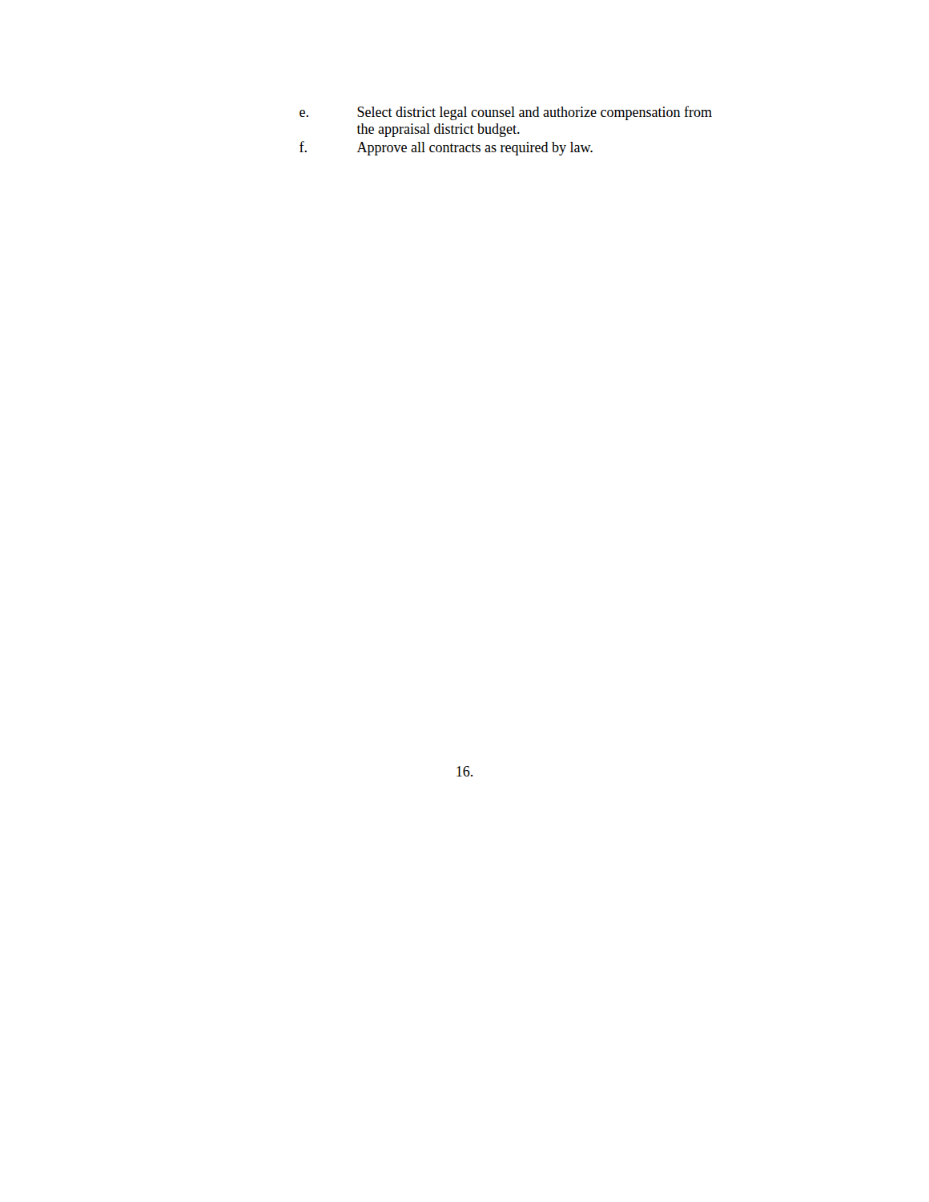e. Select district legal counsel and authorize compensation from the appraisal district budget.
f. Approve all contracts as required by law.
16.